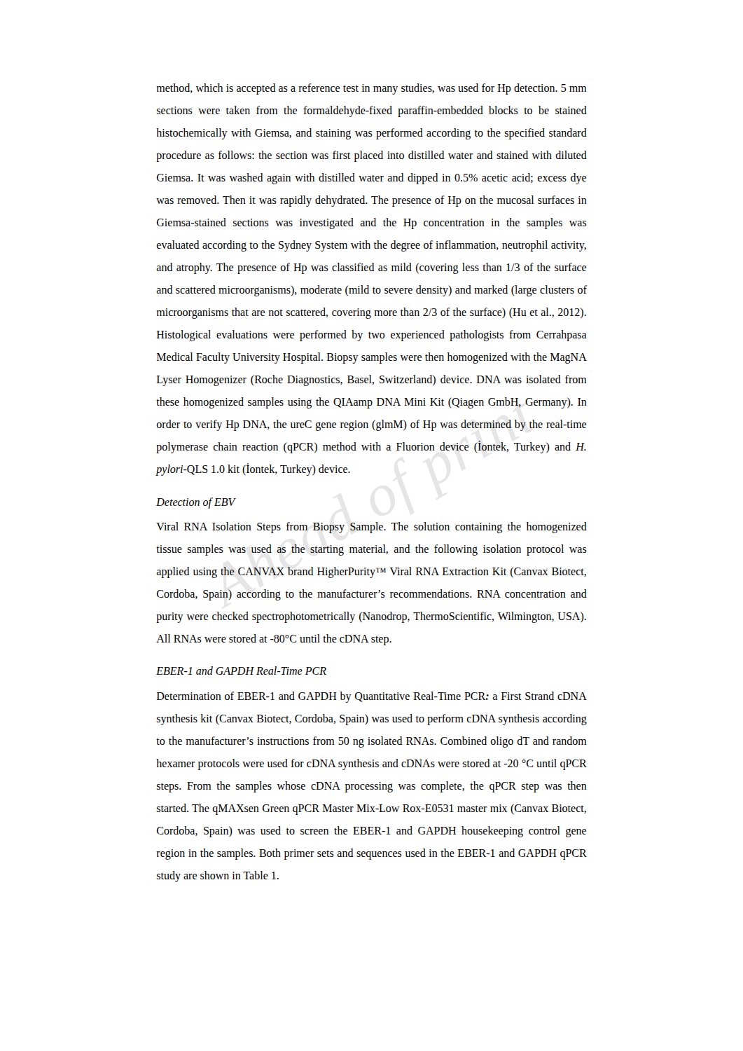Ahead of print
method, which is accepted as a reference test in many studies, was used for Hp detection. 5 mm sections were taken from the formaldehyde-fixed paraffin-embedded blocks to be stained histochemically with Giemsa, and staining was performed according to the specified standard procedure as follows: the section was first placed into distilled water and stained with diluted Giemsa. It was washed again with distilled water and dipped in 0.5% acetic acid; excess dye was removed. Then it was rapidly dehydrated. The presence of Hp on the mucosal surfaces in Giemsa-stained sections was investigated and the Hp concentration in the samples was evaluated according to the Sydney System with the degree of inflammation, neutrophil activity, and atrophy. The presence of Hp was classified as mild (covering less than 1/3 of the surface and scattered microorganisms), moderate (mild to severe density) and marked (large clusters of microorganisms that are not scattered, covering more than 2/3 of the surface) (Hu et al., 2012). Histological evaluations were performed by two experienced pathologists from Cerrahpasa Medical Faculty University Hospital. Biopsy samples were then homogenized with the MagNA Lyser Homogenizer (Roche Diagnostics, Basel, Switzerland) device. DNA was isolated from these homogenized samples using the QIAamp DNA Mini Kit (Qiagen GmbH, Germany). In order to verify Hp DNA, the ureC gene region (glmM) of Hp was determined by the real-time polymerase chain reaction (qPCR) method with a Fluorion device (İontek, Turkey) and H. pylori-QLS 1.0 kit (İontek, Turkey) device.
Detection of EBV
Viral RNA Isolation Steps from Biopsy Sample. The solution containing the homogenized tissue samples was used as the starting material, and the following isolation protocol was applied using the CANVAX brand HigherPurity™ Viral RNA Extraction Kit (Canvax Biotect, Cordoba, Spain) according to the manufacturer’s recommendations. RNA concentration and purity were checked spectrophotometrically (Nanodrop, ThermoScientific, Wilmington, USA). All RNAs were stored at -80°C until the cDNA step.
EBER-1 and GAPDH Real-Time PCR
Determination of EBER-1 and GAPDH by Quantitative Real-Time PCR: a First Strand cDNA synthesis kit (Canvax Biotect, Cordoba, Spain) was used to perform cDNA synthesis according to the manufacturer’s instructions from 50 ng isolated RNAs. Combined oligo dT and random hexamer protocols were used for cDNA synthesis and cDNAs were stored at -20 °C until qPCR steps. From the samples whose cDNA processing was complete, the qPCR step was then started. The qMAXsen Green qPCR Master Mix-Low Rox-E0531 master mix (Canvax Biotect, Cordoba, Spain) was used to screen the EBER-1 and GAPDH housekeeping control gene region in the samples. Both primer sets and sequences used in the EBER-1 and GAPDH qPCR study are shown in Table 1.